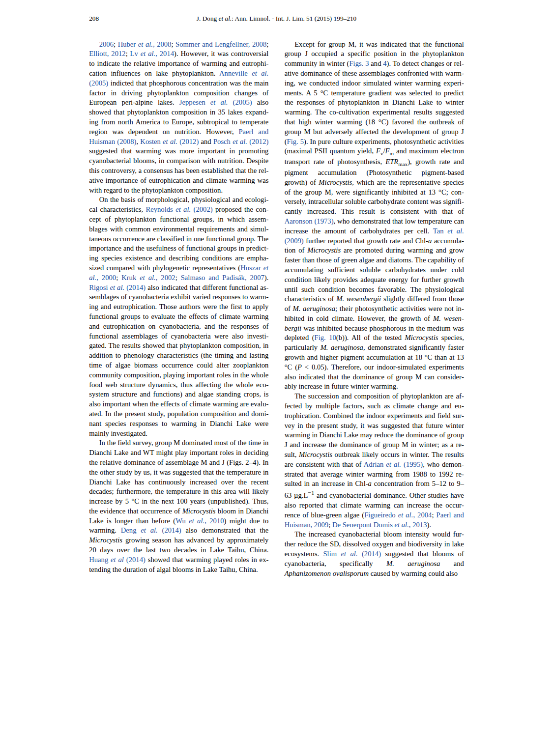208 J. Dong et al.: Ann. Limnol. - Int. J. Lim. 51 (2015) 199–210 208
2006; Huber et al., 2008; Sommer and Lengfellner, 2008; Elliott, 2012; Lv et al., 2014). However, it was controversial to indicate the relative importance of warming and eutrophication influences on lake phytoplankton. Anneville et al. (2005) indicted that phosphorous concentration was the main factor in driving phytoplankton composition changes of European peri-alpine lakes. Jeppesen et al. (2005) also showed that phytoplankton composition in 35 lakes expanding from north America to Europe, subtropical to temperate region was dependent on nutrition. However, Paerl and Huisman (2008), Kosten et al. (2012) and Posch et al. (2012) suggested that warming was more important in promoting cyanobacterial blooms, in comparison with nutrition. Despite this controversy, a consensus has been established that the relative importance of eutrophication and climate warming was with regard to the phytoplankton composition.
On the basis of morphological, physiological and ecological characteristics, Reynolds et al. (2002) proposed the concept of phytoplankton functional groups, in which assemblages with common environmental requirements and simultaneous occurrence are classified in one functional group. The importance and the usefulness of functional groups in predicting species existence and describing conditions are emphasized compared with phylogenetic representatives (Huszar et al., 2000; Kruk et al., 2002; Salmaso and Padisák, 2007). Rigosi et al. (2014) also indicated that different functional assemblages of cyanobacteria exhibit varied responses to warming and eutrophication. Those authors were the first to apply functional groups to evaluate the effects of climate warming and eutrophication on cyanobacteria, and the responses of functional assemblages of cyanobacteria were also investigated. The results showed that phytoplankton composition, in addition to phenology characteristics (the timing and lasting time of algae biomass occurrence could alter zooplankton community composition, playing important roles in the whole food web structure dynamics, thus affecting the whole ecosystem structure and functions) and algae standing crops, is also important when the effects of climate warming are evaluated. In the present study, population composition and dominant species responses to warming in Dianchi Lake were mainly investigated.
In the field survey, group M dominated most of the time in Dianchi Lake and WT might play important roles in deciding the relative dominance of assemblage M and J (Figs. 2–4). In the other study by us, it was suggested that the temperature in Dianchi Lake has continuously increased over the recent decades; furthermore, the temperature in this area will likely increase by 5 °C in the next 100 years (unpublished). Thus, the evidence that occurrence of Microcystis bloom in Dianchi Lake is longer than before (Wu et al., 2010) might due to warming. Deng et al. (2014) also demonstrated that the Microcystis growing season has advanced by approximately 20 days over the last two decades in Lake Taihu, China. Huang et al (2014) showed that warming played roles in extending the duration of algal blooms in Lake Taihu, China.
Except for group M, it was indicated that the functional group J occupied a specific position in the phytoplankton community in winter (Figs. 3 and 4). To detect changes or relative dominance of these assemblages confronted with warming, we conducted indoor simulated winter warming experiments. A 5 °C temperature gradient was selected to predict the responses of phytoplankton in Dianchi Lake to winter warming. The co-cultivation experimental results suggested that high winter warming (18 °C) favored the outbreak of group M but adversely affected the development of group J (Fig. 5). In pure culture experiments, photosynthetic activities (maximal PSII quantum yield, Fv/Fm and maximum electron transport rate of photosynthesis, ETRmax), growth rate and pigment accumulation (Photosynthetic pigment-based growth) of Microcystis, which are the representative species of the group M, were significantly inhibited at 13 °C; conversely, intracellular soluble carbohydrate content was significantly increased. This result is consistent with that of Aaronson (1973), who demonstrated that low temperature can increase the amount of carbohydrates per cell. Tan et al. (2009) further reported that growth rate and Chl-a accumulation of Microcystis are promoted during warming and grow faster than those of green algae and diatoms. The capability of accumulating sufficient soluble carbohydrates under cold condition likely provides adequate energy for further growth until such condition becomes favorable. The physiological characteristics of M. wesenbergii slightly differed from those of M. aeruginosa; their photosynthetic activities were not inhibited in cold climate. However, the growth of M. wesenbergii was inhibited because phosphorous in the medium was depleted (Fig. 10(b)). All of the tested Microcystis species, particularly M. aeruginosa, demonstrated significantly faster growth and higher pigment accumulation at 18 °C than at 13 °C (P < 0.05). Therefore, our indoor-simulated experiments also indicated that the dominance of group M can considerably increase in future winter warming.
The succession and composition of phytoplankton are affected by multiple factors, such as climate change and eutrophication. Combined the indoor experiments and field survey in the present study, it was suggested that future winter warming in Dianchi Lake may reduce the dominance of group J and increase the dominance of group M in winter; as a result, Microcystis outbreak likely occurs in winter. The results are consistent with that of Adrian et al. (1995), who demonstrated that average winter warming from 1988 to 1992 resulted in an increase in Chl-a concentration from 5–12 to 9–63 µg.L−1 and cyanobacterial dominance. Other studies have also reported that climate warming can increase the occurrence of blue-green algae (Figueiredo et al., 2004; Paerl and Huisman, 2009; De Senerpont Domis et al., 2013).
The increased cyanobacterial bloom intensity would further reduce the SD, dissolved oxygen and biodiversity in lake ecosystems. Slim et al. (2014) suggested that blooms of cyanobacteria, specifically M. aeruginosa and Aphanizomenon ovalisporum caused by warming could also